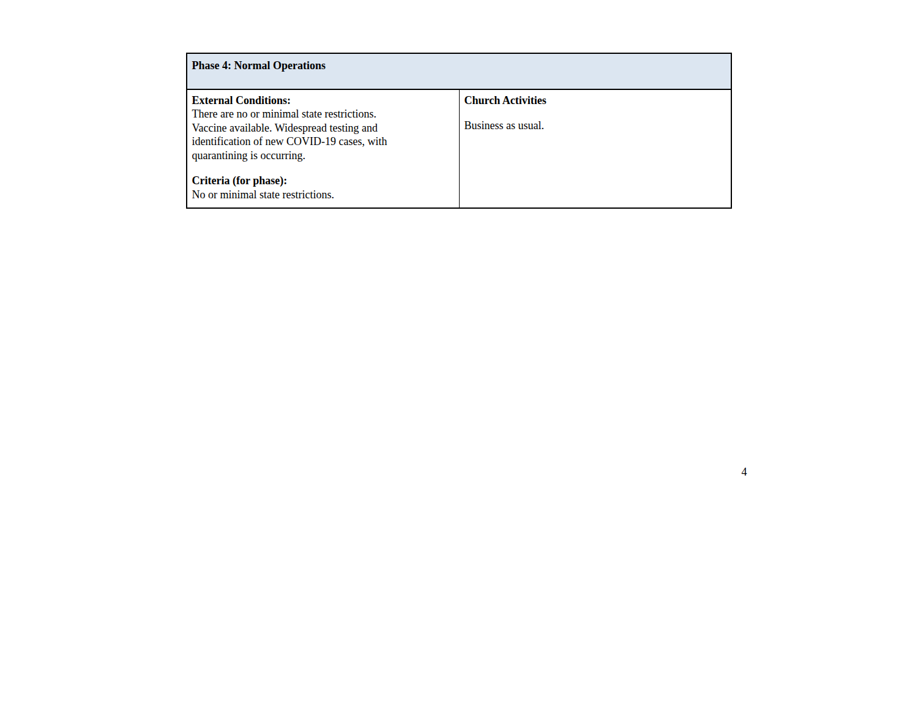| Phase 4: Normal Operations |
| External Conditions: There are no or minimal state restrictions. Vaccine available. Widespread testing and identification of new COVID-19 cases, with quarantining is occurring. Criteria (for phase): No or minimal state restrictions. | Church Activities Business as usual. |
4